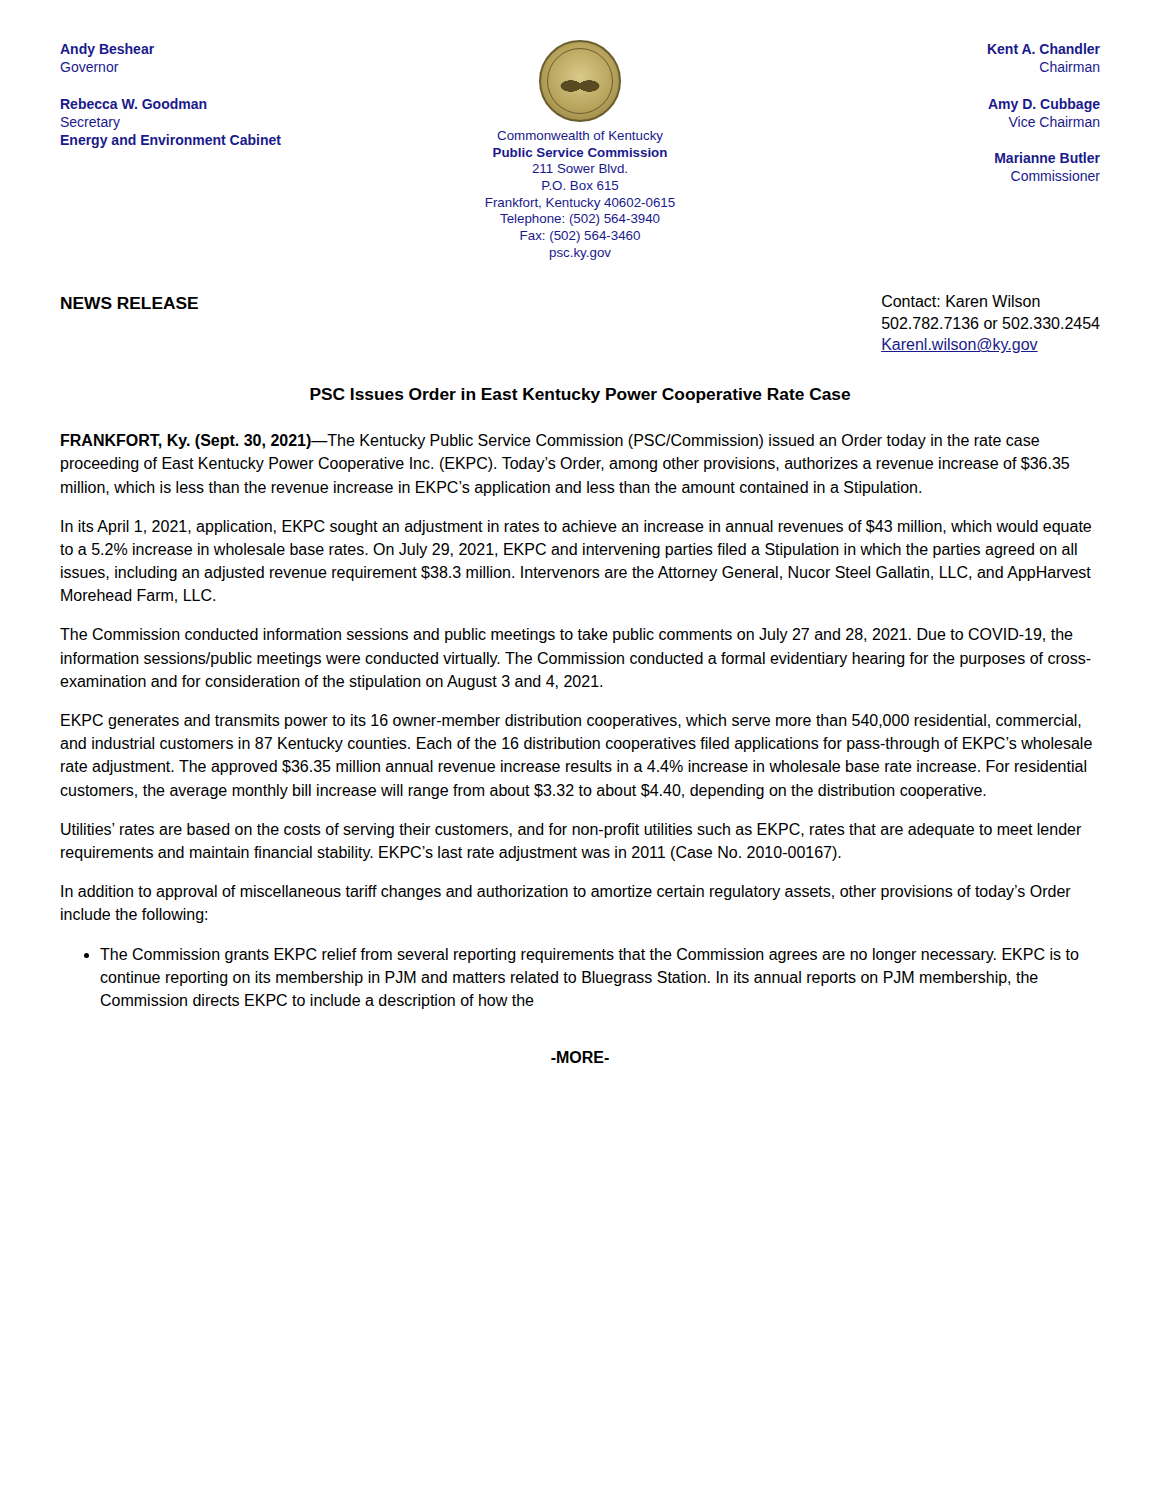Andy Beshear
Governor
Rebecca W. Goodman
Secretary
Energy and Environment Cabinet
Commonwealth of Kentucky
Public Service Commission
211 Sower Blvd.
P.O. Box 615
Frankfort, Kentucky 40602-0615
Telephone: (502) 564-3940
Fax: (502) 564-3460
psc.ky.gov
Kent A. Chandler
Chairman
Amy D. Cubbage
Vice Chairman
Marianne Butler
Commissioner
NEWS RELEASE
Contact: Karen Wilson
502.782.7136 or 502.330.2454
Karenl.wilson@ky.gov
PSC Issues Order in East Kentucky Power Cooperative Rate Case
FRANKFORT, Ky. (Sept. 30, 2021)—The Kentucky Public Service Commission (PSC/Commission) issued an Order today in the rate case proceeding of East Kentucky Power Cooperative Inc. (EKPC). Today’s Order, among other provisions, authorizes a revenue increase of $36.35 million, which is less than the revenue increase in EKPC’s application and less than the amount contained in a Stipulation.
In its April 1, 2021, application, EKPC sought an adjustment in rates to achieve an increase in annual revenues of $43 million, which would equate to a 5.2% increase in wholesale base rates. On July 29, 2021, EKPC and intervening parties filed a Stipulation in which the parties agreed on all issues, including an adjusted revenue requirement $38.3 million. Intervenors are the Attorney General, Nucor Steel Gallatin, LLC, and AppHarvest Morehead Farm, LLC.
The Commission conducted information sessions and public meetings to take public comments on July 27 and 28, 2021. Due to COVID-19, the information sessions/public meetings were conducted virtually. The Commission conducted a formal evidentiary hearing for the purposes of cross-examination and for consideration of the stipulation on August 3 and 4, 2021.
EKPC generates and transmits power to its 16 owner-member distribution cooperatives, which serve more than 540,000 residential, commercial, and industrial customers in 87 Kentucky counties. Each of the 16 distribution cooperatives filed applications for pass-through of EKPC’s wholesale rate adjustment. The approved $36.35 million annual revenue increase results in a 4.4% increase in wholesale base rate increase. For residential customers, the average monthly bill increase will range from about $3.32 to about $4.40, depending on the distribution cooperative.
Utilities’ rates are based on the costs of serving their customers, and for non-profit utilities such as EKPC, rates that are adequate to meet lender requirements and maintain financial stability. EKPC’s last rate adjustment was in 2011 (Case No. 2010-00167).
In addition to approval of miscellaneous tariff changes and authorization to amortize certain regulatory assets, other provisions of today’s Order include the following:
The Commission grants EKPC relief from several reporting requirements that the Commission agrees are no longer necessary. EKPC is to continue reporting on its membership in PJM and matters related to Bluegrass Station. In its annual reports on PJM membership, the Commission directs EKPC to include a description of how the
-MORE-